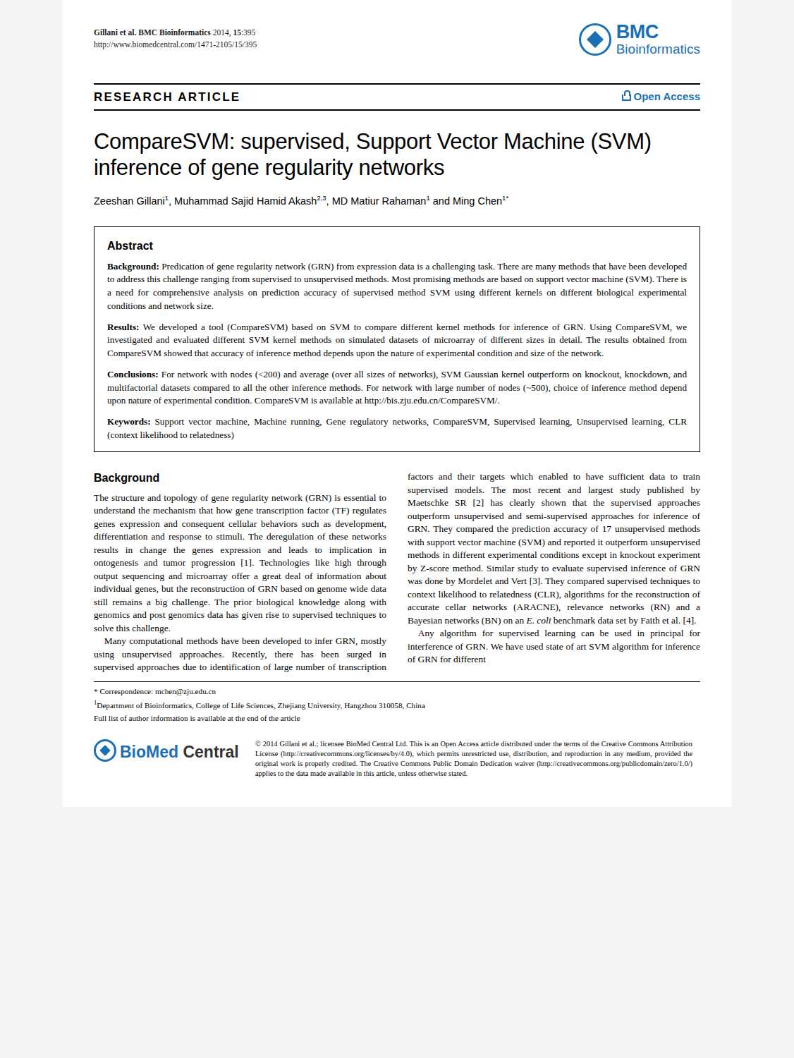Gillani et al. BMC Bioinformatics 2014, 15:395
http://www.biomedcentral.com/1471-2105/15/395
BMC Bioinformatics
RESEARCH ARTICLE
Open Access
CompareSVM: supervised, Support Vector Machine (SVM) inference of gene regularity networks
Zeeshan Gillani1, Muhammad Sajid Hamid Akash2,3, MD Matiur Rahaman1 and Ming Chen1*
Abstract
Background: Predication of gene regularity network (GRN) from expression data is a challenging task. There are many methods that have been developed to address this challenge ranging from supervised to unsupervised methods. Most promising methods are based on support vector machine (SVM). There is a need for comprehensive analysis on prediction accuracy of supervised method SVM using different kernels on different biological experimental conditions and network size.
Results: We developed a tool (CompareSVM) based on SVM to compare different kernel methods for inference of GRN. Using CompareSVM, we investigated and evaluated different SVM kernel methods on simulated datasets of microarray of different sizes in detail. The results obtained from CompareSVM showed that accuracy of inference method depends upon the nature of experimental condition and size of the network.
Conclusions: For network with nodes (<200) and average (over all sizes of networks), SVM Gaussian kernel outperform on knockout, knockdown, and multifactorial datasets compared to all the other inference methods. For network with large number of nodes (~500), choice of inference method depend upon nature of experimental condition. CompareSVM is available at http://bis.zju.edu.cn/CompareSVM/.
Keywords: Support vector machine, Machine running, Gene regulatory networks, CompareSVM, Supervised learning, Unsupervised learning, CLR (context likelihood to relatedness)
Background
The structure and topology of gene regularity network (GRN) is essential to understand the mechanism that how gene transcription factor (TF) regulates genes expression and consequent cellular behaviors such as development, differentiation and response to stimuli. The deregulation of these networks results in change the genes expression and leads to implication in ontogenesis and tumor progression [1]. Technologies like high through output sequencing and microarray offer a great deal of information about individual genes, but the reconstruction of GRN based on genome wide data still remains a big challenge. The prior biological knowledge along with genomics and post genomics data has given rise to supervised techniques to solve this challenge.
Many computational methods have been developed to infer GRN, mostly using unsupervised approaches. Recently, there has been surged in supervised approaches due to identification of large number of transcription factors and their targets which enabled to have sufficient data to train supervised models. The most recent and largest study published by Maetschke SR [2] has clearly shown that the supervised approaches outperform unsupervised and semi-supervised approaches for inference of GRN. They compared the prediction accuracy of 17 unsupervised methods with support vector machine (SVM) and reported it outperform unsupervised methods in different experimental conditions except in knockout experiment by Z-score method. Similar study to evaluate supervised inference of GRN was done by Mordelet and Vert [3]. They compared supervised techniques to context likelihood to relatedness (CLR), algorithms for the reconstruction of accurate cellar networks (ARACNE), relevance networks (RN) and a Bayesian networks (BN) on an E. coli benchmark data set by Faith et al. [4].
Any algorithm for supervised learning can be used in principal for interference of GRN. We have used state of art SVM algorithm for inference of GRN for different
* Correspondence: mchen@zju.edu.cn
1Department of Bioinformatics, College of Life Sciences, Zhejiang University, Hangzhou 310058, China
Full list of author information is available at the end of the article
Bio Med Central
© 2014 Gillani et al.; licensee BioMed Central Ltd. This is an Open Access article distributed under the terms of the Creative Commons Attribution License (http://creativecommons.org/licenses/by/4.0), which permits unrestricted use, distribution, and reproduction in any medium, provided the original work is properly credited. The Creative Commons Public Domain Dedication waiver (http://creativecommons.org/publicdomain/zero/1.0/) applies to the data made available in this article, unless otherwise stated.